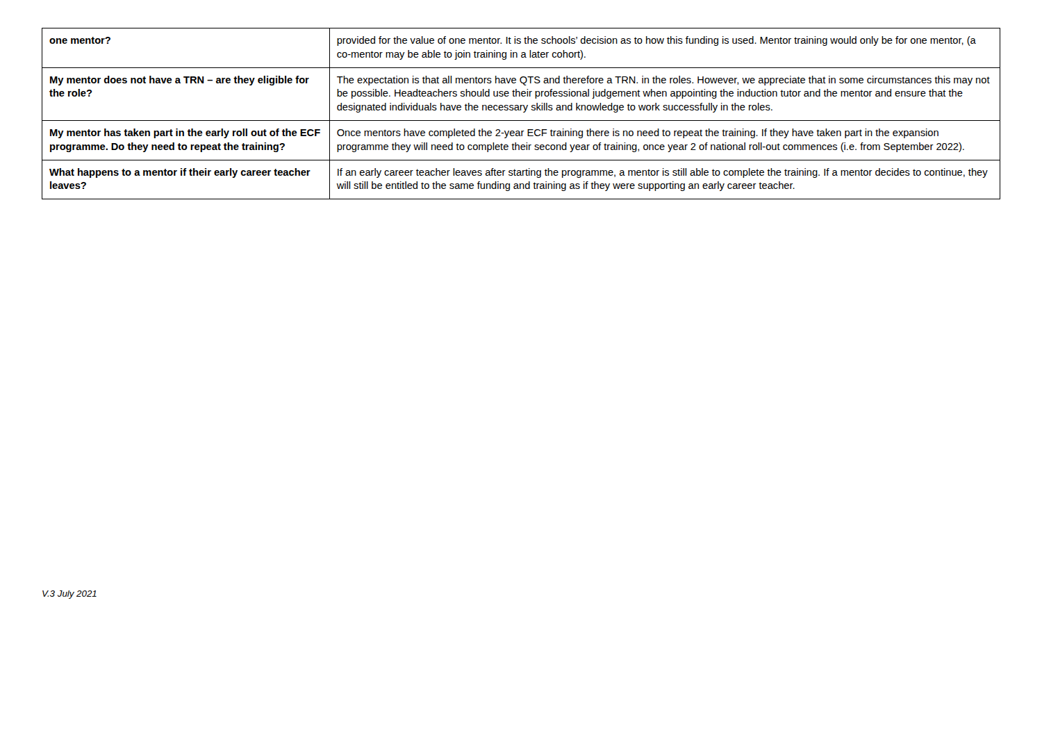| one mentor? | provided for the value of one mentor. It is the schools’ decision as to how this funding is used. Mentor training would only be for one mentor, (a co-mentor may be able to join training in a later cohort). |
| My mentor does not have a TRN – are they eligible for the role? | The expectation is that all mentors have QTS and therefore a TRN. in the roles. However, we appreciate that in some circumstances this may not be possible. Headteachers should use their professional judgement when appointing the induction tutor and the mentor and ensure that the designated individuals have the necessary skills and knowledge to work successfully in the roles. |
| My mentor has taken part in the early roll out of the ECF programme. Do they need to repeat the training? | Once mentors have completed the 2-year ECF training there is no need to repeat the training. If they have taken part in the expansion programme they will need to complete their second year of training, once year 2 of national roll-out commences (i.e. from September 2022). |
| What happens to a mentor if their early career teacher leaves? | If an early career teacher leaves after starting the programme, a mentor is still able to complete the training. If a mentor decides to continue, they will still be entitled to the same funding and training as if they were supporting an early career teacher. |
V.3 July 2021